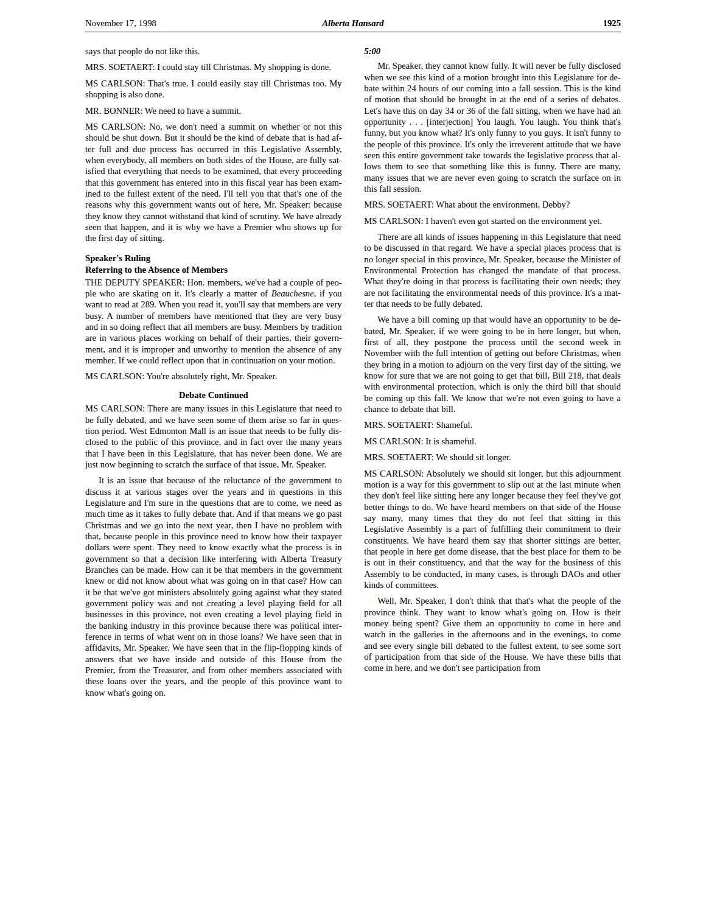November 17, 1998
Alberta Hansard
1925
says that people do not like this.
MRS. SOETAERT: I could stay till Christmas. My shopping is done.
MS CARLSON: That's true. I could easily stay till Christmas too. My shopping is also done.
MR. BONNER: We need to have a summit.
MS CARLSON: No, we don't need a summit on whether or not this should be shut down. But it should be the kind of debate that is had after full and due process has occurred in this Legislative Assembly, when everybody, all members on both sides of the House, are fully satisfied that everything that needs to be examined, that every proceeding that this government has entered into in this fiscal year has been examined to the fullest extent of the need. I'll tell you that that's one of the reasons why this government wants out of here, Mr. Speaker: because they know they cannot withstand that kind of scrutiny. We have already seen that happen, and it is why we have a Premier who shows up for the first day of sitting.
Speaker's Ruling
Referring to the Absence of Members
THE DEPUTY SPEAKER: Hon. members, we've had a couple of people who are skating on it. It's clearly a matter of Beauchesne, if you want to read at 289. When you read it, you'll say that members are very busy. A number of members have mentioned that they are very busy and in so doing reflect that all members are busy. Members by tradition are in various places working on behalf of their parties, their government, and it is improper and unworthy to mention the absence of any member. If we could reflect upon that in continuation on your motion.
MS CARLSON: You're absolutely right, Mr. Speaker.
Debate Continued
MS CARLSON: There are many issues in this Legislature that need to be fully debated, and we have seen some of them arise so far in question period. West Edmonton Mall is an issue that needs to be fully disclosed to the public of this province, and in fact over the many years that I have been in this Legislature, that has never been done. We are just now beginning to scratch the surface of that issue, Mr. Speaker.
It is an issue that because of the reluctance of the government to discuss it at various stages over the years and in questions in this Legislature and I'm sure in the questions that are to come, we need as much time as it takes to fully debate that. And if that means we go past Christmas and we go into the next year, then I have no problem with that, because people in this province need to know how their taxpayer dollars were spent. They need to know exactly what the process is in government so that a decision like interfering with Alberta Treasury Branches can be made. How can it be that members in the government knew or did not know about what was going on in that case? How can it be that we've got ministers absolutely going against what they stated government policy was and not creating a level playing field for all businesses in this province, not even creating a level playing field in the banking industry in this province because there was political interference in terms of what went on in those loans? We have seen that in affidavits, Mr. Speaker. We have seen that in the flip-flopping kinds of answers that we have inside and outside of this House from the Premier, from the Treasurer, and from other members associated with these loans over the years, and the people of this province want to know what's going on.
5:00
Mr. Speaker, they cannot know fully. It will never be fully disclosed when we see this kind of a motion brought into this Legislature for debate within 24 hours of our coming into a fall session. This is the kind of motion that should be brought in at the end of a series of debates. Let's have this on day 34 or 36 of the fall sitting, when we have had an opportunity . . . [interjection] You laugh. You laugh. You think that's funny, but you know what? It's only funny to you guys. It isn't funny to the people of this province. It's only the irreverent attitude that we have seen this entire government take towards the legislative process that allows them to see that something like this is funny. There are many, many issues that we are never even going to scratch the surface on in this fall session.
MRS. SOETAERT: What about the environment, Debby?
MS CARLSON: I haven't even got started on the environment yet.
There are all kinds of issues happening in this Legislature that need to be discussed in that regard. We have a special places process that is no longer special in this province, Mr. Speaker, because the Minister of Environmental Protection has changed the mandate of that process. What they're doing in that process is facilitating their own needs; they are not facilitating the environmental needs of this province. It's a matter that needs to be fully debated.
We have a bill coming up that would have an opportunity to be debated, Mr. Speaker, if we were going to be in here longer, but when, first of all, they postpone the process until the second week in November with the full intention of getting out before Christmas, when they bring in a motion to adjourn on the very first day of the sitting, we know for sure that we are not going to get that bill, Bill 218, that deals with environmental protection, which is only the third bill that should be coming up this fall. We know that we're not even going to have a chance to debate that bill.
MRS. SOETAERT: Shameful.
MS CARLSON: It is shameful.
MRS. SOETAERT: We should sit longer.
MS CARLSON: Absolutely we should sit longer, but this adjournment motion is a way for this government to slip out at the last minute when they don't feel like sitting here any longer because they feel they've got better things to do. We have heard members on that side of the House say many, many times that they do not feel that sitting in this Legislative Assembly is a part of fulfilling their commitment to their constituents. We have heard them say that shorter sittings are better, that people in here get dome disease, that the best place for them to be is out in their constituency, and that the way for the business of this Assembly to be conducted, in many cases, is through DAOs and other kinds of committees.
Well, Mr. Speaker, I don't think that that's what the people of the province think. They want to know what's going on. How is their money being spent? Give them an opportunity to come in here and watch in the galleries in the afternoons and in the evenings, to come and see every single bill debated to the fullest extent, to see some sort of participation from that side of the House. We have these bills that come in here, and we don't see participation from